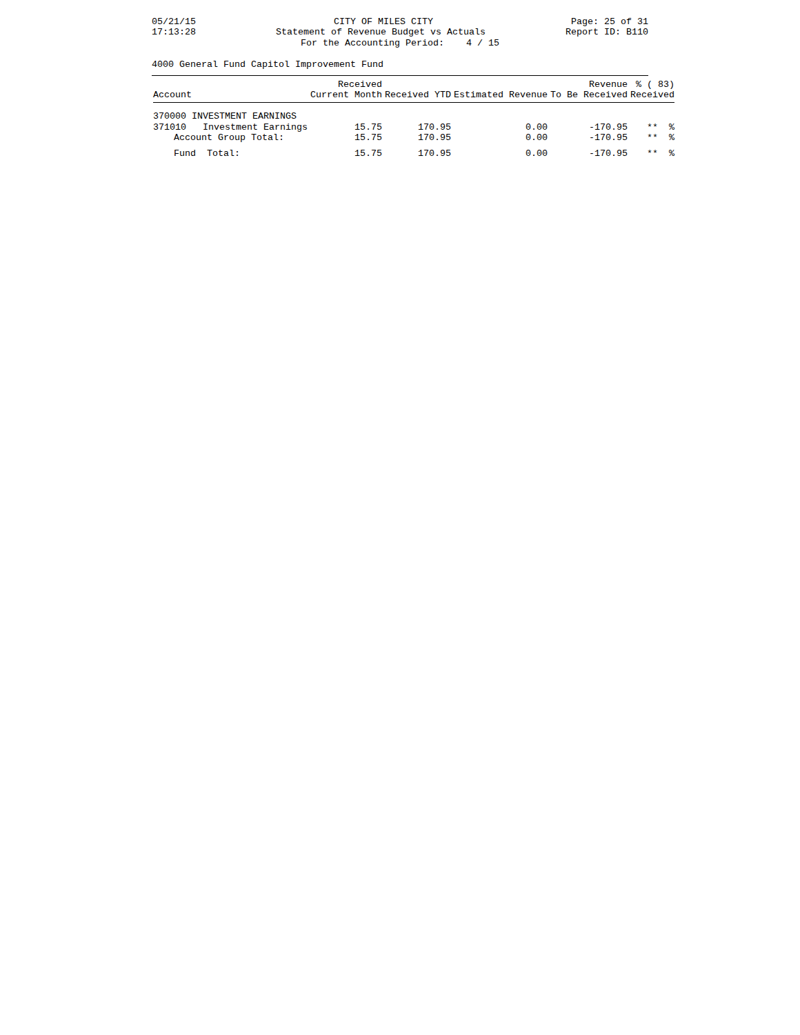05/21/15 CITY OF MILES CITY Page: 25 of 31
17:13:28 Statement of Revenue Budget vs Actuals Report ID: B110
For the Accounting Period: 4 / 15
4000 General Fund Capitol Improvement Fund
| | Received | | | Revenue | % ( 83) |
| --- | --- | --- | --- | --- | --- |
| Account | Current Month | Received YTD | Estimated Revenue | To Be Received | Received |
| 370000 INVESTMENT EARNINGS |
| 371010 Investment Earnings | 15.75 | 170.95 | 0.00 | -170.95 | ** % |
| Account Group Total: | 15.75 | 170.95 | 0.00 | -170.95 | ** % |
| Fund Total: | 15.75 | 170.95 | 0.00 | -170.95 | ** % |